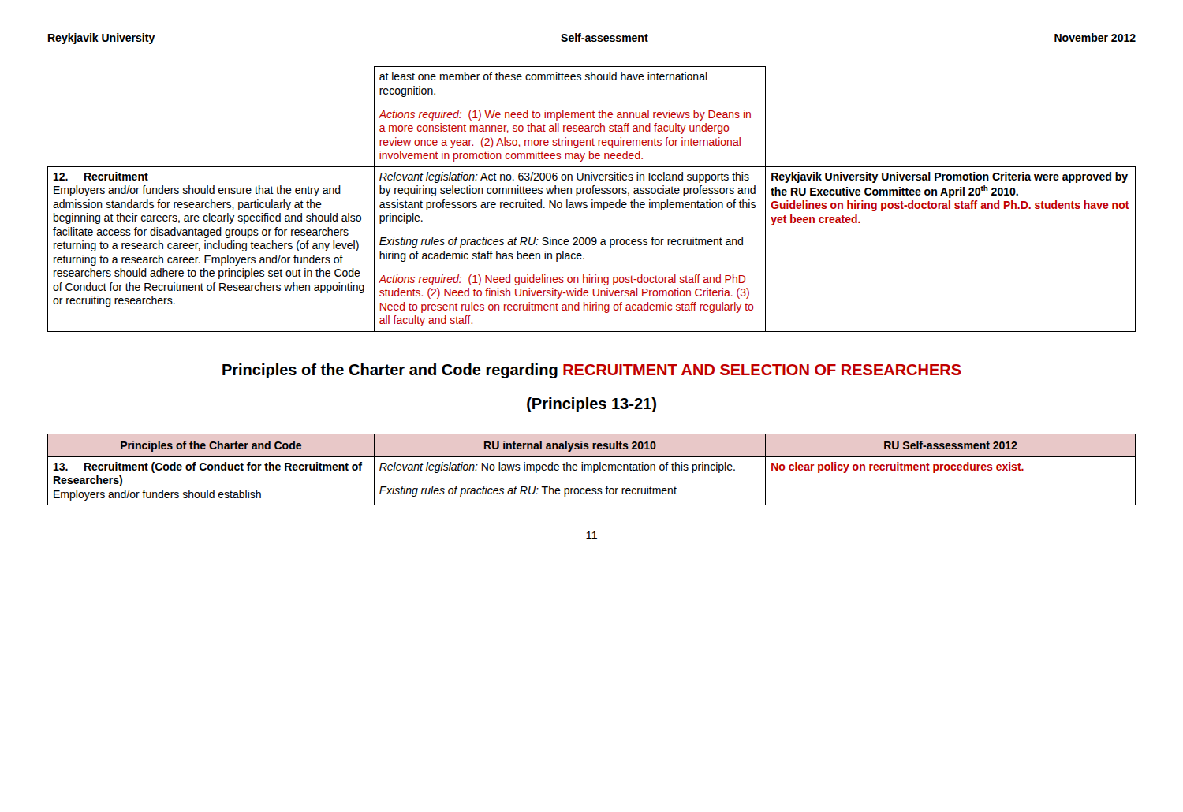Reykjavik University Self-assessment November 2012
| | at least one member of these committees should have international recognition. Actions required: (1) We need to implement the annual reviews by Deans in a more consistent manner, so that all research staff and faculty undergo review once a year. (2) Also, more stringent requirements for international involvement in promotion committees may be needed. | |
| 12. Recruitment Employers and/or funders should ensure that the entry and admission standards for researchers, particularly at the beginning at their careers, are clearly specified and should also facilitate access for disadvantaged groups or for researchers returning to a research career, including teachers (of any level) returning to a research career. Employers and/or funders of researchers should adhere to the principles set out in the Code of Conduct for the Recruitment of Researchers when appointing or recruiting researchers. | Relevant legislation: Act no. 63/2006 on Universities in Iceland supports this by requiring selection committees when professors, associate professors and assistant professors are recruited. No laws impede the implementation of this principle. Existing rules of practices at RU: Since 2009 a process for recruitment and hiring of academic staff has been in place. Actions required: (1) Need guidelines on hiring post-doctoral staff and PhD students. (2) Need to finish University-wide Universal Promotion Criteria. (3) Need to present rules on recruitment and hiring of academic staff regularly to all faculty and staff. | Reykjavik University Universal Promotion Criteria were approved by the RU Executive Committee on April 20 th 2010. Guidelines on hiring post-doctoral staff and Ph.D. students have not yet been created. |
Principles of the Charter and Code regarding RECRUITMENT AND SELECTION OF RESEARCHERS
(Principles 13-21)
| Principles of the Charter and Code | RU internal analysis results 2010 | RU Self-assessment 2012 |
| --- | --- | --- |
| 13. Recruitment (Code of Conduct for the Recruitment of Researchers) Employers and/or funders should establish | Relevant legislation: No laws impede the implementation of this principle. Existing rules of practices at RU: The process for recruitment | No clear policy on recruitment procedures exist. |
11